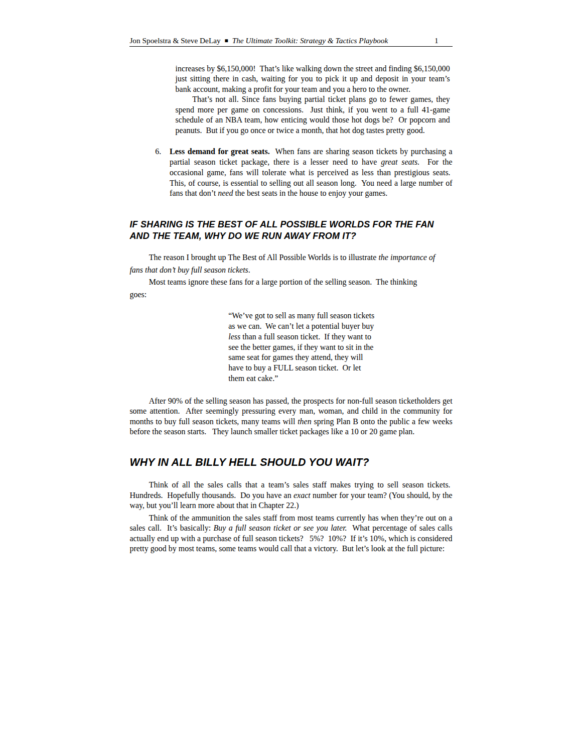Jon Spoelstra & Steve DeLay ■ The Ultimate Toolkit: Strategy & Tactics Playbook
1
increases by $6,150,000! That’s like walking down the street and finding $6,150,000 just sitting there in cash, waiting for you to pick it up and deposit in your team’s bank account, making a profit for your team and you a hero to the owner.
That’s not all. Since fans buying partial ticket plans go to fewer games, they spend more per game on concessions. Just think, if you went to a full 41-game schedule of an NBA team, how enticing would those hot dogs be? Or popcorn and peanuts. But if you go once or twice a month, that hot dog tastes pretty good.
6. Less demand for great seats. When fans are sharing season tickets by purchasing a partial season ticket package, there is a lesser need to have great seats. For the occasional game, fans will tolerate what is perceived as less than prestigious seats. This, of course, is essential to selling out all season long. You need a large number of fans that don’t need the best seats in the house to enjoy your games.
IF SHARING IS THE BEST OF ALL POSSIBLE WORLDS FOR THE FAN AND THE TEAM, WHY DO WE RUN AWAY FROM IT?
The reason I brought up The Best of All Possible Worlds is to illustrate the importance of
fans that don’t buy full season tickets.
Most teams ignore these fans for a large portion of the selling season. The thinking
goes:
“We’ve got to sell as many full season tickets as we can. We can’t let a potential buyer buy less than a full season ticket. If they want to see the better games, if they want to sit in the same seat for games they attend, they will have to buy a FULL season ticket. Or let them eat cake.”
After 90% of the selling season has passed, the prospects for non-full season ticketholders get some attention. After seemingly pressuring every man, woman, and child in the community for months to buy full season tickets, many teams will then spring Plan B onto the public a few weeks before the season starts. They launch smaller ticket packages like a 10 or 20 game plan.
WHY IN ALL BILLY HELL SHOULD YOU WAIT?
Think of all the sales calls that a team’s sales staff makes trying to sell season tickets. Hundreds. Hopefully thousands. Do you have an exact number for your team? (You should, by the way, but you’ll learn more about that in Chapter 22.)
Think of the ammunition the sales staff from most teams currently has when they’re out on a sales call. It’s basically: Buy a full season ticket or see you later. What percentage of sales calls actually end up with a purchase of full season tickets? 5%? 10%? If it’s 10%, which is considered pretty good by most teams, some teams would call that a victory. But let’s look at the full picture: